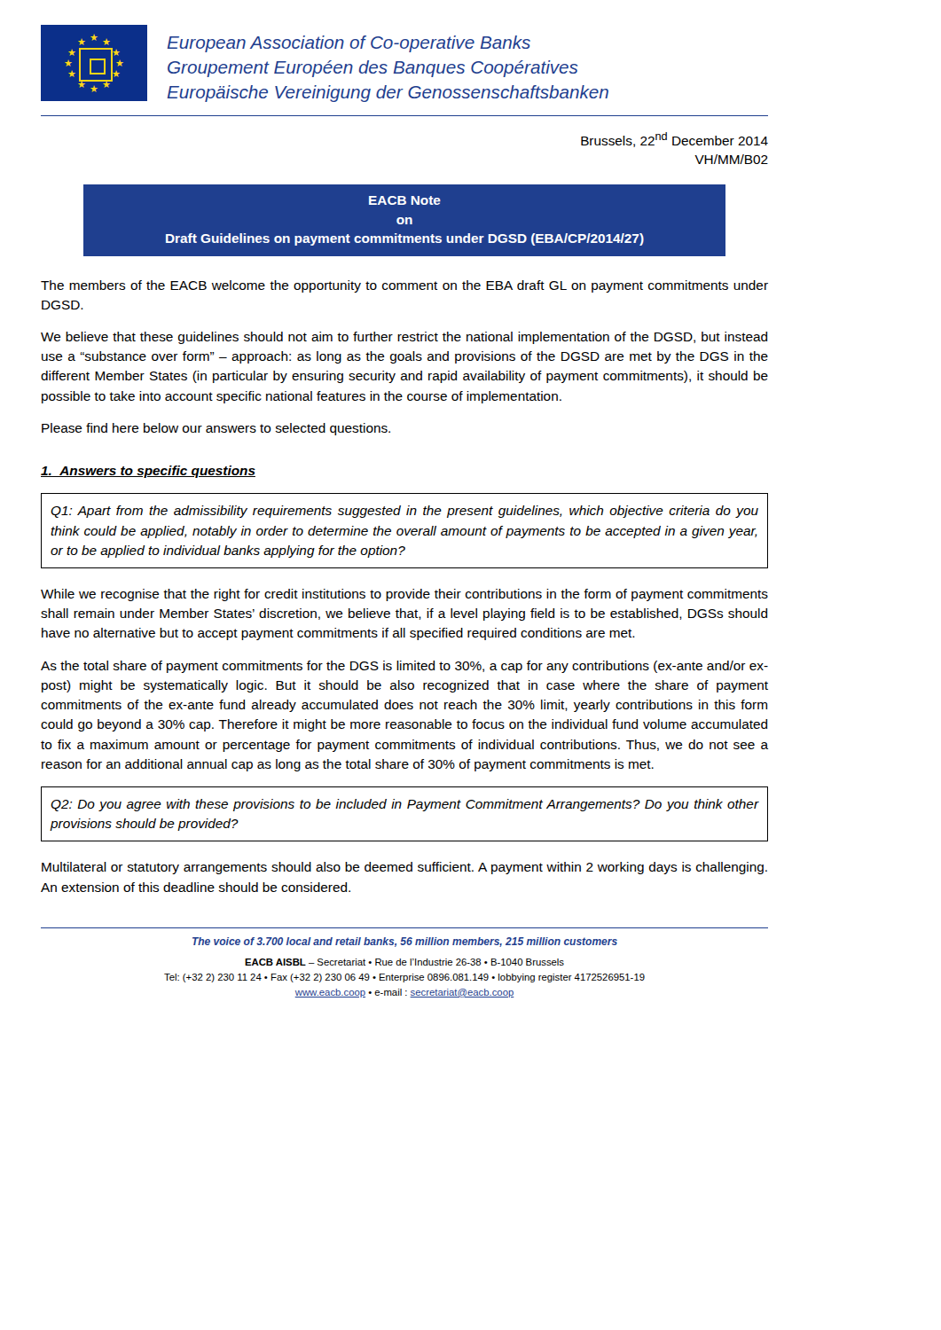★ ★ ★ ★ ★ ★ ★ ★ ★ ★ ★ ★
European Association of Co-operative Banks
Groupement Européen des Banques Coopératives
Europäische Vereinigung der Genossenschaftsbanken
Brussels, 22nd December 2014
VH/MM/B02
EACB Note
on
Draft Guidelines on payment commitments under DGSD (EBA/CP/2014/27)
The members of the EACB welcome the opportunity to comment on the EBA draft GL on payment commitments under DGSD.
We believe that these guidelines should not aim to further restrict the national implementation of the DGSD, but instead use a “substance over form” – approach: as long as the goals and provisions of the DGSD are met by the DGS in the different Member States (in particular by ensuring security and rapid availability of payment commitments), it should be possible to take into account specific national features in the course of implementation.
Please find here below our answers to selected questions.
1. Answers to specific questions
Q1: Apart from the admissibility requirements suggested in the present guidelines, which objective criteria do you think could be applied, notably in order to determine the overall amount of payments to be accepted in a given year, or to be applied to individual banks applying for the option?
While we recognise that the right for credit institutions to provide their contributions in the form of payment commitments shall remain under Member States’ discretion, we believe that, if a level playing field is to be established, DGSs should have no alternative but to accept payment commitments if all specified required conditions are met.
As the total share of payment commitments for the DGS is limited to 30%, a cap for any contributions (ex-ante and/or ex-post) might be systematically logic. But it should be also recognized that in case where the share of payment commitments of the ex-ante fund already accumulated does not reach the 30% limit, yearly contributions in this form could go beyond a 30% cap. Therefore it might be more reasonable to focus on the individual fund volume accumulated to fix a maximum amount or percentage for payment commitments of individual contributions. Thus, we do not see a reason for an additional annual cap as long as the total share of 30% of payment commitments is met.
Q2: Do you agree with these provisions to be included in Payment Commitment Arrangements? Do you think other provisions should be provided?
Multilateral or statutory arrangements should also be deemed sufficient. A payment within 2 working days is challenging. An extension of this deadline should be considered.
The voice of 3.700 local and retail banks, 56 million members, 215 million customers
EACB AISBL – Secretariat • Rue de l’Industrie 26-38 • B-1040 Brussels
Tel: (+32 2) 230 11 24 • Fax (+32 2) 230 06 49 • Enterprise 0896.081.149 • lobbying register 4172526951-19
www.eacb.coop • e-mail : secretariat@eacb.coop